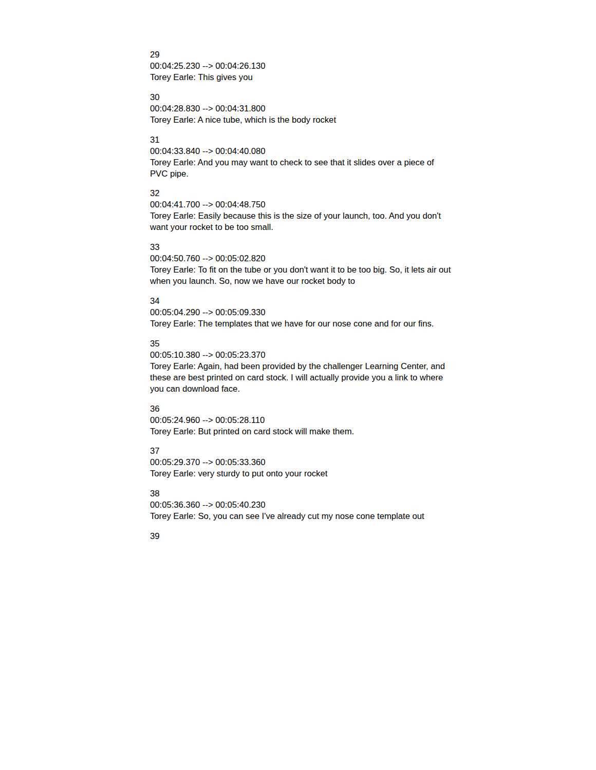29
00:04:25.230 --> 00:04:26.130
Torey Earle: This gives you
30
00:04:28.830 --> 00:04:31.800
Torey Earle: A nice tube, which is the body rocket
31
00:04:33.840 --> 00:04:40.080
Torey Earle: And you may want to check to see that it slides over a piece of PVC pipe.
32
00:04:41.700 --> 00:04:48.750
Torey Earle: Easily because this is the size of your launch, too. And you don't want your rocket to be too small.
33
00:04:50.760 --> 00:05:02.820
Torey Earle: To fit on the tube or you don't want it to be too big. So, it lets air out when you launch. So, now we have our rocket body to
34
00:05:04.290 --> 00:05:09.330
Torey Earle: The templates that we have for our nose cone and for our fins.
35
00:05:10.380 --> 00:05:23.370
Torey Earle: Again, had been provided by the challenger Learning Center, and these are best printed on card stock. I will actually provide you a link to where you can download face.
36
00:05:24.960 --> 00:05:28.110
Torey Earle: But printed on card stock will make them.
37
00:05:29.370 --> 00:05:33.360
Torey Earle: very sturdy to put onto your rocket
38
00:05:36.360 --> 00:05:40.230
Torey Earle: So, you can see I've already cut my nose cone template out
39